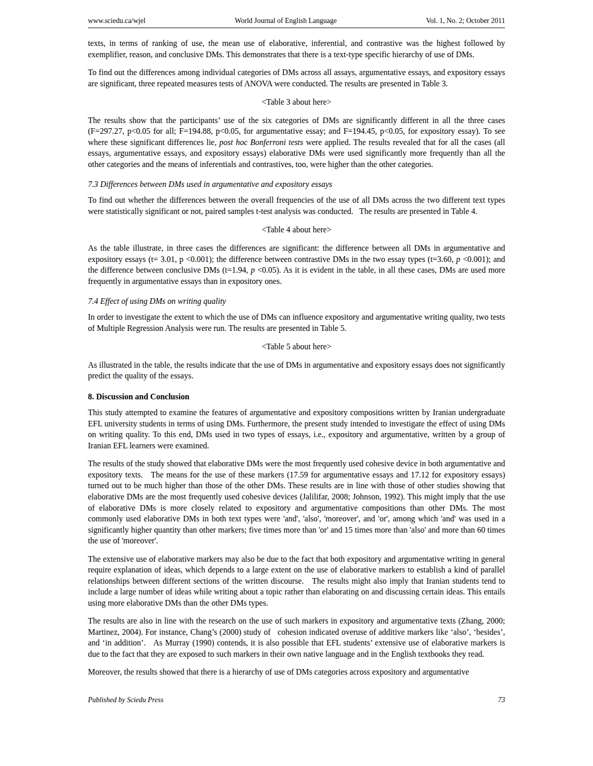www.sciedu.ca/wjel World Journal of English Language Vol. 1, No. 2; October 2011
texts, in terms of ranking of use, the mean use of elaborative, inferential, and contrastive was the highest followed by exemplifier, reason, and conclusive DMs. This demonstrates that there is a text-type specific hierarchy of use of DMs.
To find out the differences among individual categories of DMs across all assays, argumentative essays, and expository essays are significant, three repeated measures tests of ANOVA were conducted. The results are presented in Table 3.
<Table 3 about here>
The results show that the participants’ use of the six categories of DMs are significantly different in all the three cases (F=297.27, p<0.05 for all; F=194.88, p<0.05, for argumentative essay; and F=194.45, p<0.05, for expository essay). To see where these significant differences lie, post hoc Bonferroni tests were applied. The results revealed that for all the cases (all essays, argumentative essays, and expository essays) elaborative DMs were used significantly more frequently than all the other categories and the means of inferentials and contrastives, too, were higher than the other categories.
7.3 Differences between DMs used in argumentative and expository essays
To find out whether the differences between the overall frequencies of the use of all DMs across the two different text types were statistically significant or not, paired samples t-test analysis was conducted. The results are presented in Table 4.
<Table 4 about here>
As the table illustrate, in three cases the differences are significant: the difference between all DMs in argumentative and expository essays (t= 3.01, p <0.001); the difference between contrastive DMs in the two essay types (t=3.60, p <0.001); and the difference between conclusive DMs (t=1.94, p <0.05). As it is evident in the table, in all these cases, DMs are used more frequently in argumentative essays than in expository ones.
7.4 Effect of using DMs on writing quality
In order to investigate the extent to which the use of DMs can influence expository and argumentative writing quality, two tests of Multiple Regression Analysis were run. The results are presented in Table 5.
<Table 5 about here>
As illustrated in the table, the results indicate that the use of DMs in argumentative and expository essays does not significantly predict the quality of the essays.
8. Discussion and Conclusion
This study attempted to examine the features of argumentative and expository compositions written by Iranian undergraduate EFL university students in terms of using DMs. Furthermore, the present study intended to investigate the effect of using DMs on writing quality. To this end, DMs used in two types of essays, i.e., expository and argumentative, written by a group of Iranian EFL learners were examined.
The results of the study showed that elaborative DMs were the most frequently used cohesive device in both argumentative and expository texts. The means for the use of these markers (17.59 for argumentative essays and 17.12 for expository essays) turned out to be much higher than those of the other DMs. These results are in line with those of other studies showing that elaborative DMs are the most frequently used cohesive devices (Jalilifar, 2008; Johnson, 1992). This might imply that the use of elaborative DMs is more closely related to expository and argumentative compositions than other DMs. The most commonly used elaborative DMs in both text types were 'and', 'also', 'moreover', and 'or', among which 'and' was used in a significantly higher quantity than other markers; five times more than 'or' and 15 times more than 'also' and more than 60 times the use of 'moreover'.
The extensive use of elaborative markers may also be due to the fact that both expository and argumentative writing in general require explanation of ideas, which depends to a large extent on the use of elaborative markers to establish a kind of parallel relationships between different sections of the written discourse. The results might also imply that Iranian students tend to include a large number of ideas while writing about a topic rather than elaborating on and discussing certain ideas. This entails using more elaborative DMs than the other DMs types.
The results are also in line with the research on the use of such markers in expository and argumentative texts (Zhang, 2000; Martinez, 2004). For instance, Chang’s (2000) study of cohesion indicated overuse of additive markers like ‘also’, ‘besides’, and ‘in addition’. As Murray (1990) contends, it is also possible that EFL students’ extensive use of elaborative markers is due to the fact that they are exposed to such markers in their own native language and in the English textbooks they read.
Moreover, the results showed that there is a hierarchy of use of DMs categories across expository and argumentative
Published by Sciedu Press 73